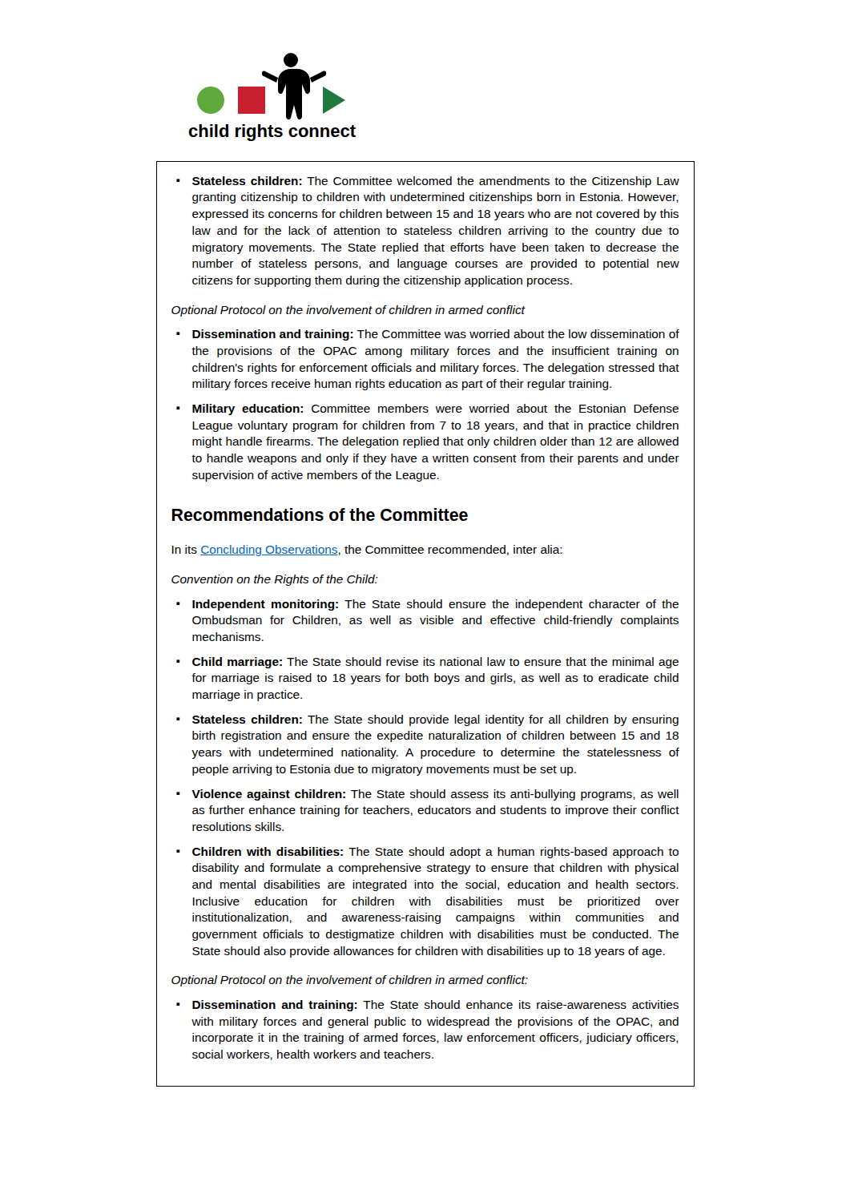child rights connect
Stateless children: The Committee welcomed the amendments to the Citizenship Law granting citizenship to children with undetermined citizenships born in Estonia. However, expressed its concerns for children between 15 and 18 years who are not covered by this law and for the lack of attention to stateless children arriving to the country due to migratory movements. The State replied that efforts have been taken to decrease the number of stateless persons, and language courses are provided to potential new citizens for supporting them during the citizenship application process.
Optional Protocol on the involvement of children in armed conflict
Dissemination and training: The Committee was worried about the low dissemination of the provisions of the OPAC among military forces and the insufficient training on children's rights for enforcement officials and military forces. The delegation stressed that military forces receive human rights education as part of their regular training.
Military education: Committee members were worried about the Estonian Defense League voluntary program for children from 7 to 18 years, and that in practice children might handle firearms. The delegation replied that only children older than 12 are allowed to handle weapons and only if they have a written consent from their parents and under supervision of active members of the League.
Recommendations of the Committee
In its Concluding Observations, the Committee recommended, inter alia:
Convention on the Rights of the Child:
Independent monitoring: The State should ensure the independent character of the Ombudsman for Children, as well as visible and effective child-friendly complaints mechanisms.
Child marriage: The State should revise its national law to ensure that the minimal age for marriage is raised to 18 years for both boys and girls, as well as to eradicate child marriage in practice.
Stateless children: The State should provide legal identity for all children by ensuring birth registration and ensure the expedite naturalization of children between 15 and 18 years with undetermined nationality. A procedure to determine the statelessness of people arriving to Estonia due to migratory movements must be set up.
Violence against children: The State should assess its anti-bullying programs, as well as further enhance training for teachers, educators and students to improve their conflict resolutions skills.
Children with disabilities: The State should adopt a human rights-based approach to disability and formulate a comprehensive strategy to ensure that children with physical and mental disabilities are integrated into the social, education and health sectors. Inclusive education for children with disabilities must be prioritized over institutionalization, and awareness-raising campaigns within communities and government officials to destigmatize children with disabilities must be conducted. The State should also provide allowances for children with disabilities up to 18 years of age.
Optional Protocol on the involvement of children in armed conflict:
Dissemination and training: The State should enhance its raise-awareness activities with military forces and general public to widespread the provisions of the OPAC, and incorporate it in the training of armed forces, law enforcement officers, judiciary officers, social workers, health workers and teachers.